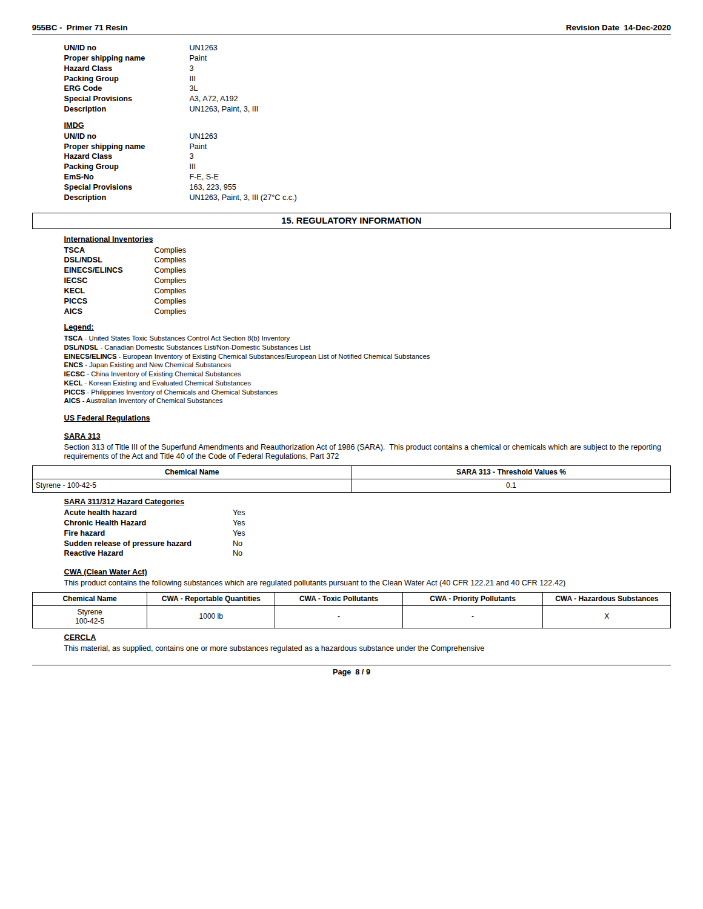955BC - Primer 71 Resin Revision Date 14-Dec-2020
| UN/ID no | UN1263 |
| Proper shipping name | Paint |
| Hazard Class | 3 |
| Packing Group | III |
| ERG Code | 3L |
| Special Provisions | A3, A72, A192 |
| Description | UN1263, Paint, 3, III |
IMDG
| UN/ID no | UN1263 |
| Proper shipping name | Paint |
| Hazard Class | 3 |
| Packing Group | III |
| EmS-No | F-E, S-E |
| Special Provisions | 163, 223, 955 |
| Description | UN1263, Paint, 3, III (27°C c.c.) |
15. REGULATORY INFORMATION
International Inventories
| TSCA | Complies |
| DSL/NDSL | Complies |
| EINECS/ELINCS | Complies |
| IECSC | Complies |
| KECL | Complies |
| PICCS | Complies |
| AICS | Complies |
Legend:
TSCA - United States Toxic Substances Control Act Section 8(b) Inventory
DSL/NDSL - Canadian Domestic Substances List/Non-Domestic Substances List
EINECS/ELINCS - European Inventory of Existing Chemical Substances/European List of Notified Chemical Substances
ENCS - Japan Existing and New Chemical Substances
IECSC - China Inventory of Existing Chemical Substances
KECL - Korean Existing and Evaluated Chemical Substances
PICCS - Philippines Inventory of Chemicals and Chemical Substances
AICS - Australian Inventory of Chemical Substances
US Federal Regulations
SARA 313
Section 313 of Title III of the Superfund Amendments and Reauthorization Act of 1986 (SARA). This product contains a chemical or chemicals which are subject to the reporting requirements of the Act and Title 40 of the Code of Federal Regulations, Part 372
| Chemical Name | SARA 313 - Threshold Values % |
| --- | --- |
| Styrene - 100-42-5 | 0.1 |
SARA 311/312 Hazard Categories
| Acute health hazard | Yes |
| Chronic Health Hazard | Yes |
| Fire hazard | Yes |
| Sudden release of pressure hazard | No |
| Reactive Hazard | No |
CWA (Clean Water Act)
This product contains the following substances which are regulated pollutants pursuant to the Clean Water Act (40 CFR 122.21 and 40 CFR 122.42)
| Chemical Name | CWA - Reportable Quantities | CWA - Toxic Pollutants | CWA - Priority Pollutants | CWA - Hazardous Substances |
| --- | --- | --- | --- | --- |
| Styrene 100-42-5 | 1000 lb | - | - | X |
CERCLA
This material, as supplied, contains one or more substances regulated as a hazardous substance under the Comprehensive
Page 8 / 9